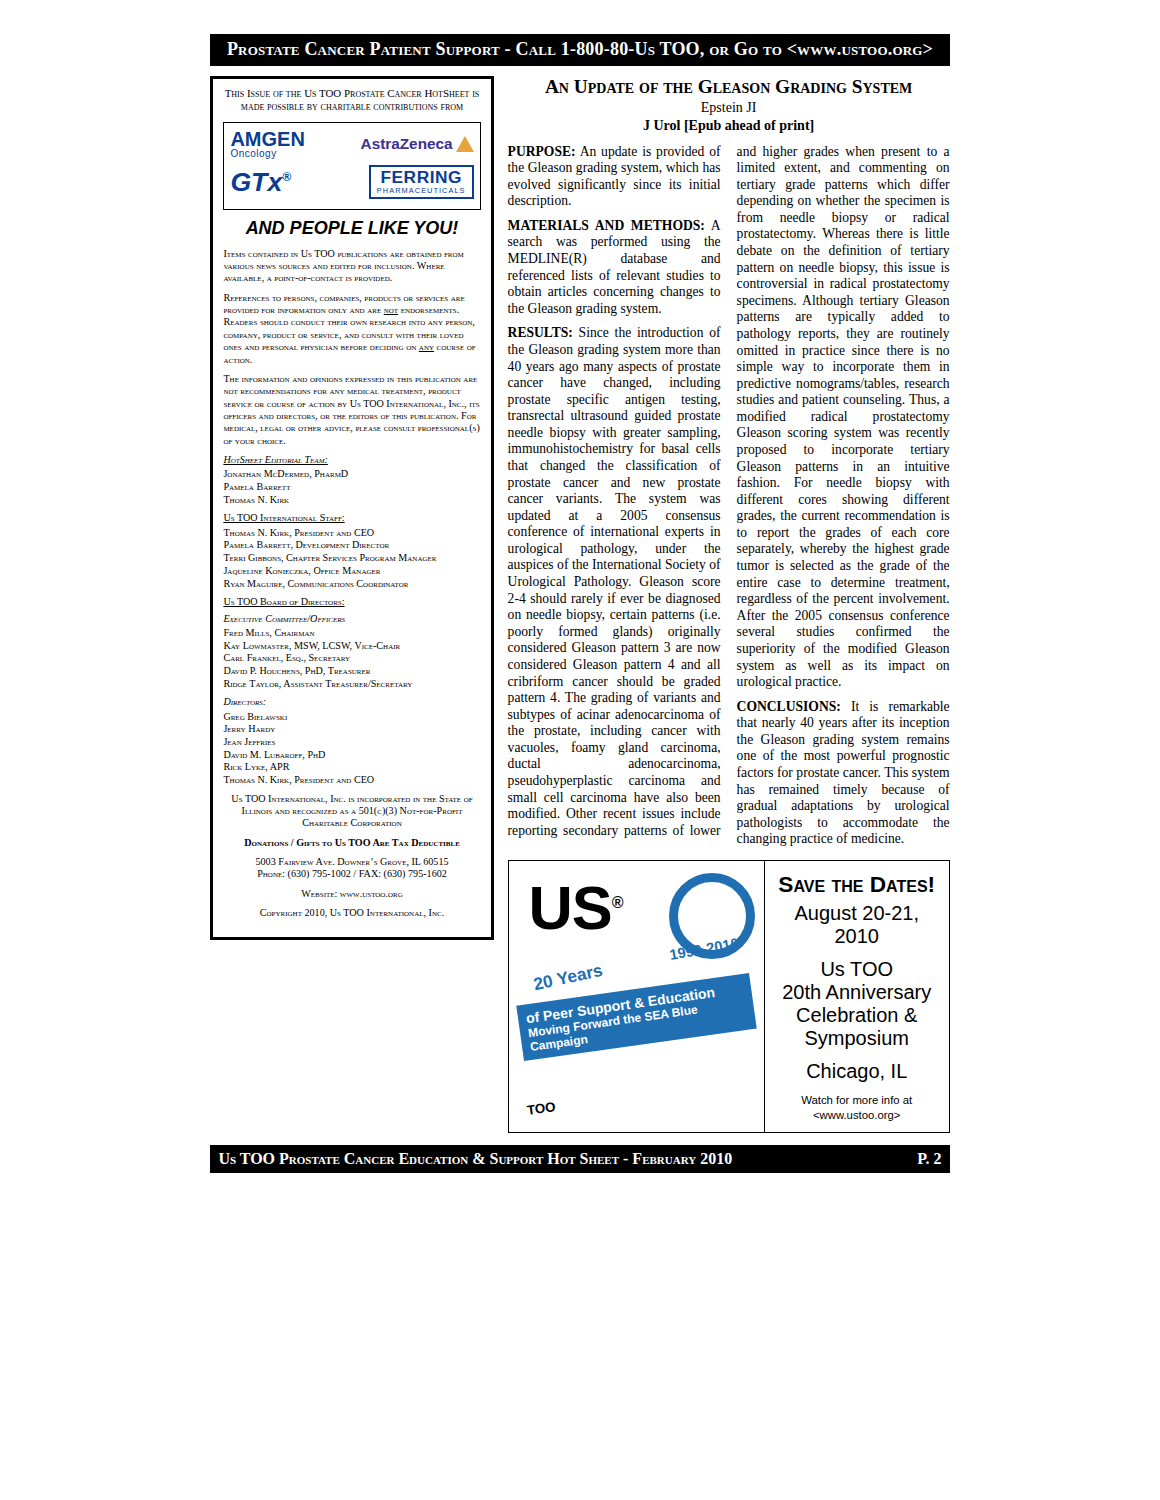Prostate Cancer Patient Support - Call 1-800-80-Us TOO, or Go to <www.ustoo.org>
This Issue of the Us TOO Prostate Cancer HotSheet is made possible by charitable contributions from
AMGENOncology
AstraZeneca
GTx®
FERRING PHARMACEUTICALS
AND PEOPLE LIKE YOU!
Items contained in Us TOO publications are obtained from various news sources and edited for inclusion. Where available, a point-of-contact is provided.
References to persons, companies, products or services are provided for information only and are not endorsements. Readers should conduct their own research into any person, company, product or service, and consult with their loved ones and personal physician before deciding on any course of action.
The information and opinions expressed in this publication are not recommendations for any medical treatment, product service or course of action by Us TOO International, Inc., its officers and directors, or the editors of this publication. For medical, legal or other advice, please consult professional(s) of your choice.
HotSheet Editorial Team:
Jonathan McDermed, PharmD
Pamela Barrett
Thomas N. Kirk
Us TOO International Staff:
Thomas N. Kirk, President and CEO
Pamela Barrett, Development Director
Terri Gibbons, Chapter Services Program Manager
Jaqueline Konieczka, Office Manager
Ryan Maguire, Communications Coordinator
Us TOO Board of Directors:
Executive Committee/Officers
Fred Mills, Chairman
Kay Lowmaster, MSW, LCSW, Vice-Chair
Carl Frankel, Esq., Secretary
David P. Houchens, PhD, Treasurer
Ridge Taylor, Assistant Treasurer/Secretary
Directors:
Greg Bielawski
Jerry Hardy
Jean Jeffries
David M. Lubaroff, PhD
Rick Lyke, APR
Thomas N. Kirk, President and CEO
Us TOO International, Inc. is incorporated in the State of Illinois and recognized as a 501(c)(3) Not-for-Profit Charitable Corporation
Donations / Gifts to Us TOO Are Tax Deductible
5003 Fairview Ave. Downer’s Grove, IL 60515
Phone: (630) 795-1002 / FAX: (630) 795-1602
Website: www.ustoo.org
Copyright 2010, Us TOO International, Inc.
An Update of the Gleason Grading System
Epstein JI
J Urol [Epub ahead of print]
PURPOSE: An update is provided of the Gleason grading system, which has evolved significantly since its initial description.
MATERIALS AND METHODS: A search was performed using the MEDLINE(R) database and referenced lists of relevant studies to obtain articles concerning changes to the Gleason grading system.
RESULTS: Since the introduction of the Gleason grading system more than 40 years ago many aspects of prostate cancer have changed, including prostate specific antigen testing, transrectal ultrasound guided prostate needle biopsy with greater sampling, immunohistochemistry for basal cells that changed the classification of prostate cancer and new prostate cancer variants. The system was updated at a 2005 consensus conference of international experts in urological pathology, under the auspices of the International Society of Urological Pathology. Gleason score 2-4 should rarely if ever be diagnosed on needle biopsy, certain patterns (i.e. poorly formed glands) originally considered Gleason pattern 3 are now considered Gleason pattern 4 and all cribriform cancer should be graded pattern 4. The grading of variants and subtypes of acinar adenocarcinoma of the prostate, including cancer with vacuoles, foamy gland carcinoma, ductal adenocarcinoma, pseudohyperplastic carcinoma and small cell carcinoma have also been modified. Other recent issues include reporting secondary patterns of lower and higher grades when present to a limited extent, and commenting on tertiary grade patterns which differ depending on whether the specimen is from needle biopsy or radical prostatectomy. Whereas there is little debate on the definition of tertiary pattern on needle biopsy, this issue is controversial in radical prostatectomy specimens. Although tertiary Gleason patterns are typically added to pathology reports, they are routinely omitted in practice since there is no simple way to incorporate them in predictive nomograms/tables, research studies and patient counseling. Thus, a modified radical prostatectomy Gleason scoring system was recently proposed to incorporate tertiary Gleason patterns in an intuitive fashion. For needle biopsy with different cores showing different grades, the current recommendation is to report the grades of each core separately, whereby the highest grade tumor is selected as the grade of the entire case to determine treatment, regardless of the percent involvement. After the 2005 consensus conference several studies confirmed the superiority of the modified Gleason system as well as its impact on urological practice.
CONCLUSIONS: It is remarkable that nearly 40 years after its inception the Gleason grading system remains one of the most powerful prognostic factors for prostate cancer. This system has remained timely because of gradual adaptations by urological pathologists to accommodate the changing practice of medicine.
US®
1990-2010
20 Years
of Peer Support & Education Moving Forward the SEA Blue Campaign
TOO
Save the Dates!
August 20-21, 2010
Us TOO
20th Anniversary
Celebration &
Symposium
Chicago, IL
Watch for more info at
<www.ustoo.org>
Us TOO Prostate Cancer Education & Support Hot Sheet - February 2010 P. 2